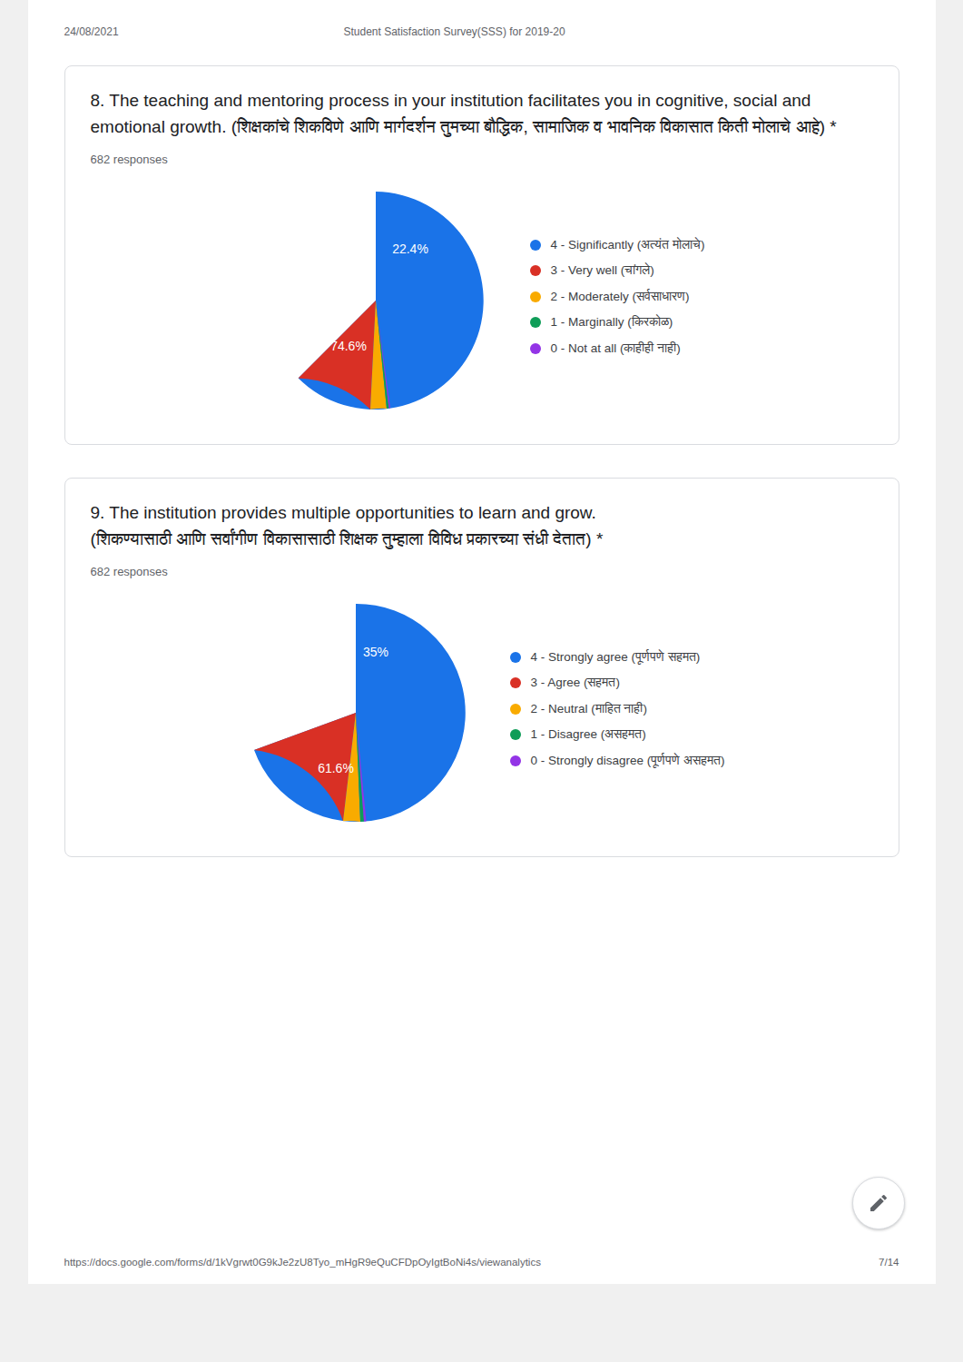24/08/2021
Student Satisfaction Survey(SSS) for 2019-20
8. The teaching and mentoring process in your institution facilitates you in cognitive, social and emotional growth. (शिक्षकांचे शिकविणे आणि मार्गदर्शन तुमच्या बौद्धिक, सामाजिक व भावनिक विकासात किती मोलाचे आहे) *
682 responses
74.6% 22.4%
4 - Significantly (अत्यंत मोलाचे)
3 - Very well (चांगले)
2 - Moderately (सर्वसाधारण)
1 - Marginally (किरकोळ)
0 - Not at all (काहीही नाही)
9. The institution provides multiple opportunities to learn and grow.
(शिकण्यासाठी आणि सर्वांगीण विकासासाठी शिक्षक तुम्हाला विविध प्रकारच्या संधी देतात) *
682 responses
61.6% 35%
4 - Strongly agree (पूर्णपणे सहमत)
3 - Agree (सहमत)
2 - Neutral (माहित नाही)
1 - Disagree (असहमत)
0 - Strongly disagree (पूर्णपणे असहमत)
https://docs.google.com/forms/d/1kVgrwt0G9kJe2zU8Tyo_mHgR9eQuCFDpOyIgtBoNi4s/viewanalytics
7/14